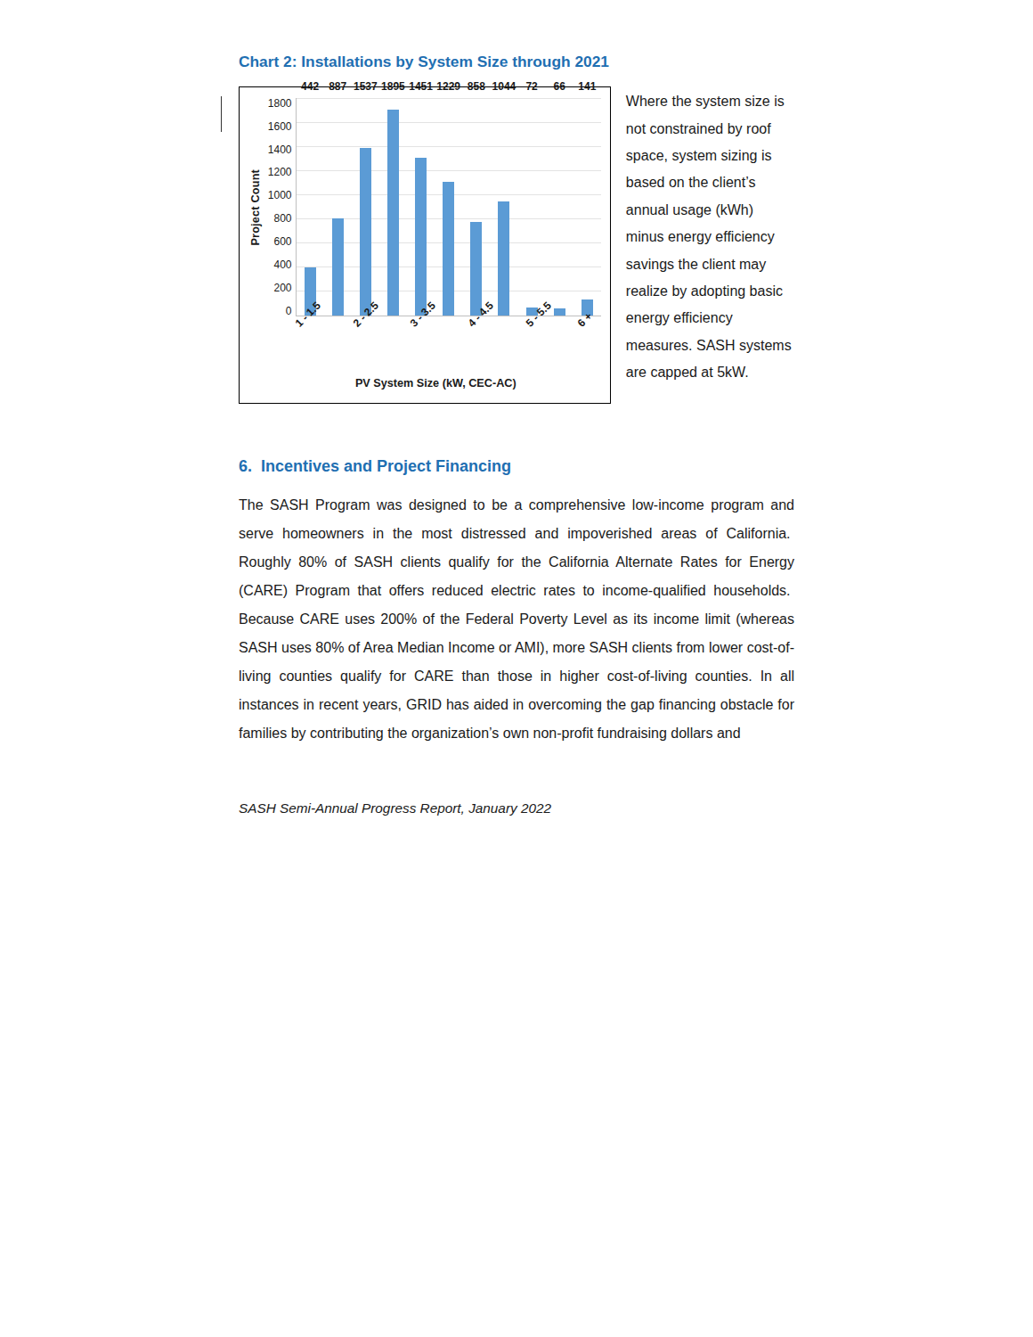Chart 2: Installations by System Size through 2021
Project Count
1800
1600
1400
1200
1000
800
600
400
200
0
442
887
1537
1895
1451
1229
858
1044
72
66
141
1 - 1.5 2 - 2.5 3 - 3.5 4 - 4.5 5 - 5.5 6 +
PV System Size (kW, CEC-AC)
Where the system size is not constrained by roof space, system sizing is based on the client’s annual usage (kWh) minus energy efficiency savings the client may realize by adopting basic energy efficiency measures. SASH systems are capped at 5kW.
6. Incentives and Project Financing
The SASH Program was designed to be a comprehensive low-income program and serve homeowners in the most distressed and impoverished areas of California. Roughly 80% of SASH clients qualify for the California Alternate Rates for Energy (CARE) Program that offers reduced electric rates to income-qualified households. Because CARE uses 200% of the Federal Poverty Level as its income limit (whereas SASH uses 80% of Area Median Income or AMI), more SASH clients from lower cost-of-living counties qualify for CARE than those in higher cost-of-living counties. In all instances in recent years, GRID has aided in overcoming the gap financing obstacle for families by contributing the organization’s own non-profit fundraising dollars and
SASH Semi-Annual Progress Report, January 2022